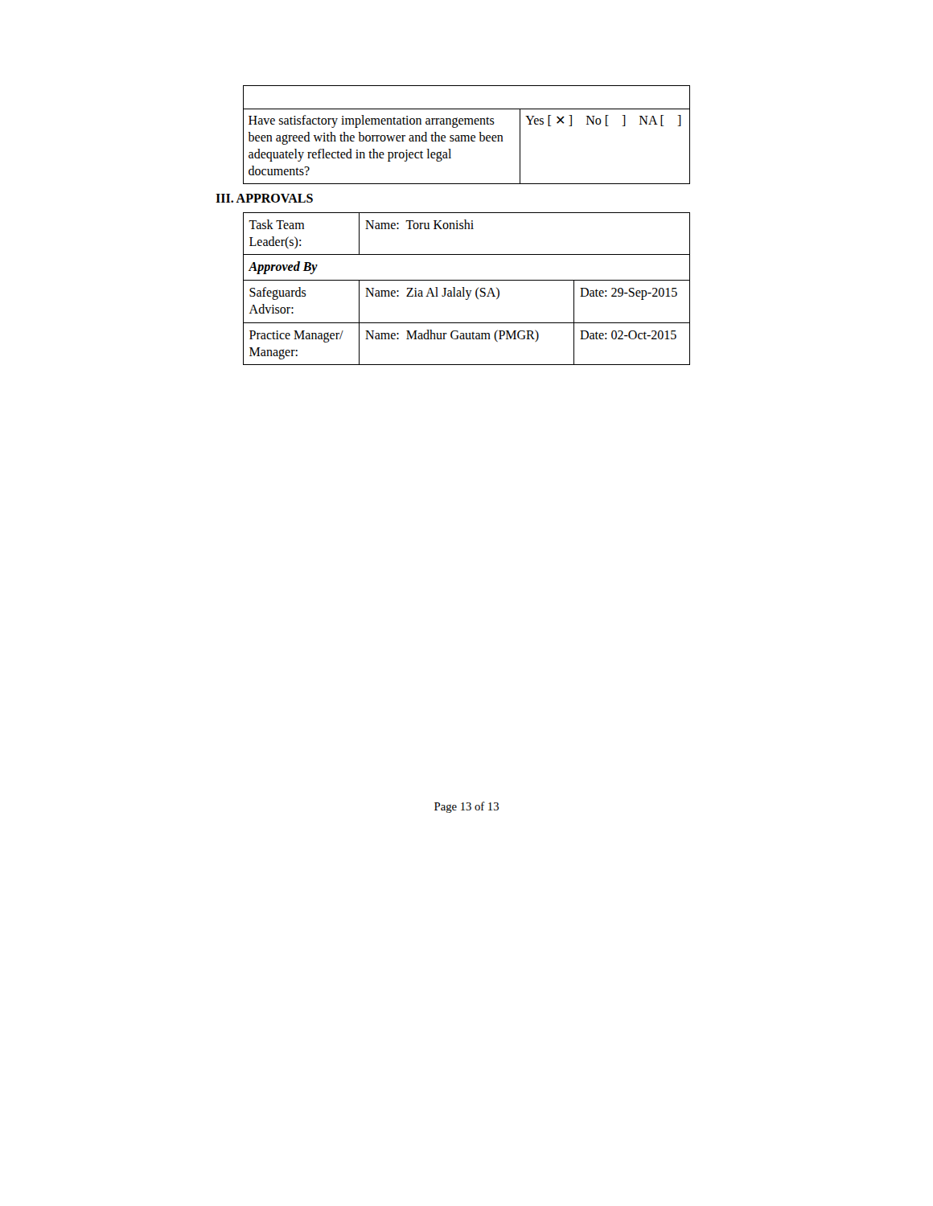| Have satisfactory implementation arrangements been agreed with the borrower and the same been adequately reflected in the project legal documents? | Yes [ ✕ ] No [ ] NA [ ] |
III. APPROVALS
| Task Team Leader(s): | Name: Toru Konishi |
| Approved By |
| Safeguards Advisor: | Name: Zia Al Jalaly (SA) | Date: 29-Sep-2015 |
| Practice Manager/ Manager: | Name: Madhur Gautam (PMGR) | Date: 02-Oct-2015 |
Page 13 of 13